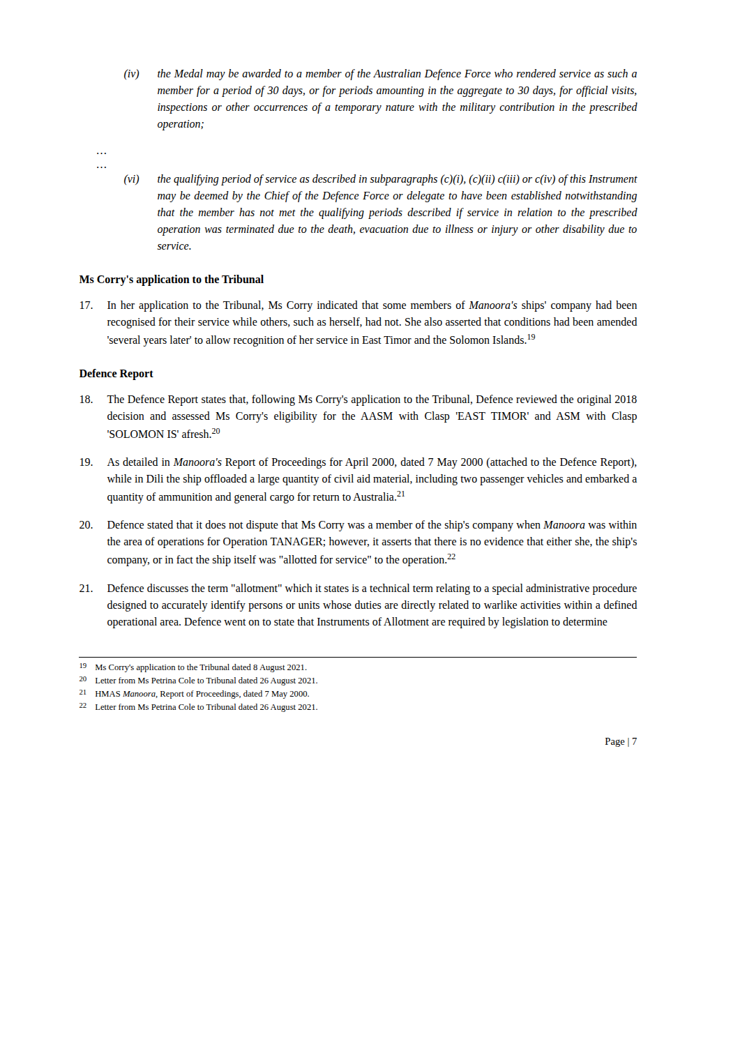(iv)
the Medal may be awarded to a member of the Australian Defence Force who rendered service as such a member for a period of 30 days, or for periods amounting in the aggregate to 30 days, for official visits, inspections or other occurrences of a temporary nature with the military contribution in the prescribed operation;
…
…
(vi)
the qualifying period of service as described in subparagraphs (c)(i), (c)(ii) c(iii) or c(iv) of this Instrument may be deemed by the Chief of the Defence Force or delegate to have been established notwithstanding that the member has not met the qualifying periods described if service in relation to the prescribed operation was terminated due to the death, evacuation due to illness or injury or other disability due to service.
Ms Corry's application to the Tribunal
17.
In her application to the Tribunal, Ms Corry indicated that some members of Manoora's ships' company had been recognised for their service while others, such as herself, had not. She also asserted that conditions had been amended 'several years later' to allow recognition of her service in East Timor and the Solomon Islands.19
Defence Report
18.
The Defence Report states that, following Ms Corry's application to the Tribunal, Defence reviewed the original 2018 decision and assessed Ms Corry's eligibility for the AASM with Clasp 'EAST TIMOR' and ASM with Clasp 'SOLOMON IS' afresh.20
19.
As detailed in Manoora's Report of Proceedings for April 2000, dated 7 May 2000 (attached to the Defence Report), while in Dili the ship offloaded a large quantity of civil aid material, including two passenger vehicles and embarked a quantity of ammunition and general cargo for return to Australia.21
20.
Defence stated that it does not dispute that Ms Corry was a member of the ship's company when Manoora was within the area of operations for Operation TANAGER; however, it asserts that there is no evidence that either she, the ship's company, or in fact the ship itself was "allotted for service" to the operation.22
21.
Defence discusses the term "allotment" which it states is a technical term relating to a special administrative procedure designed to accurately identify persons or units whose duties are directly related to warlike activities within a defined operational area. Defence went on to state that Instruments of Allotment are required by legislation to determine
19 Ms Corry's application to the Tribunal dated 8 August 2021.
20 Letter from Ms Petrina Cole to Tribunal dated 26 August 2021.
21 HMAS Manoora, Report of Proceedings, dated 7 May 2000.
22 Letter from Ms Petrina Cole to Tribunal dated 26 August 2021.
Page | 7